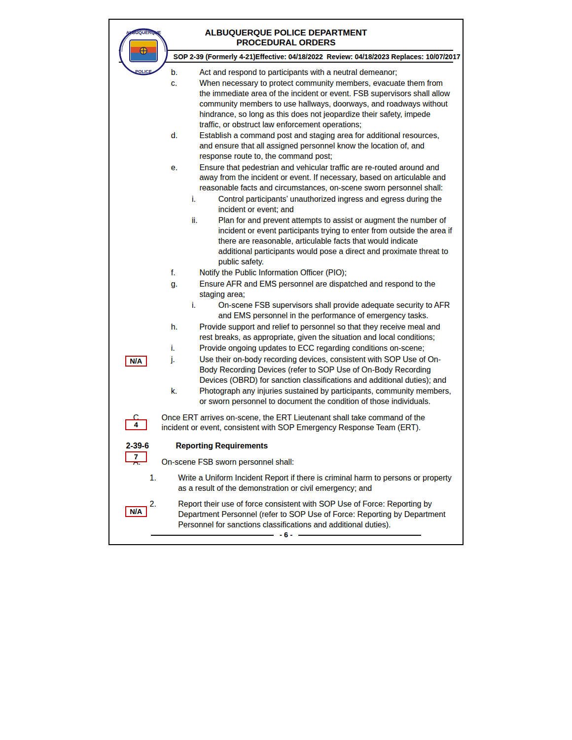ALBUQUERQUE POLICE
ALBUQUERQUE POLICE DEPARTMENT
PROCEDURAL ORDERS
SOP 2-39 (Formerly 4-21) Effective: 04/18/2022 Review: 04/18/2023 Replaces: 10/07/2017
b. Act and respond to participants with a neutral demeanor;
c. When necessary to protect community members, evacuate them from the immediate area of the incident or event. FSB supervisors shall allow community members to use hallways, doorways, and roadways without hindrance, so long as this does not jeopardize their safety, impede traffic, or obstruct law enforcement operations;
d. Establish a command post and staging area for additional resources, and ensure that all assigned personnel know the location of, and response route to, the command post;
e. Ensure that pedestrian and vehicular traffic are re-routed around and away from the incident or event. If necessary, based on articulable and reasonable facts and circumstances, on-scene sworn personnel shall:
i. Control participants’ unauthorized ingress and egress during the incident or event; and
ii. Plan for and prevent attempts to assist or augment the number of incident or event participants trying to enter from outside the area if there are reasonable, articulable facts that would indicate additional participants would pose a direct and proximate threat to public safety.
f. Notify the Public Information Officer (PIO);
g. Ensure AFR and EMS personnel are dispatched and respond to the staging area;
i. On-scene FSB supervisors shall provide adequate security to AFR and EMS personnel in the performance of emergency tasks.
h. Provide support and relief to personnel so that they receive meal and rest breaks, as appropriate, given the situation and local conditions;
i. Provide ongoing updates to ECC regarding conditions on-scene;
N/A
j. Use their on-body recording devices, consistent with SOP Use of On-Body Recording Devices (refer to SOP Use of On-Body Recording Devices (OBRD) for sanction classifications and additional duties); and
k. Photograph any injuries sustained by participants, community members, or sworn personnel to document the condition of those individuals.
4
C. Once ERT arrives on-scene, the ERT Lieutenant shall take command of the incident or event, consistent with SOP Emergency Response Team (ERT).
7
2-39-6 Reporting Requirements
A. On-scene FSB sworn personnel shall:
1. Write a Uniform Incident Report if there is criminal harm to persons or property as a result of the demonstration or civil emergency; and
N/A
2. Report their use of force consistent with SOP Use of Force: Reporting by Department Personnel (refer to SOP Use of Force: Reporting by Department Personnel for sanctions classifications and additional duties).
- 6 -